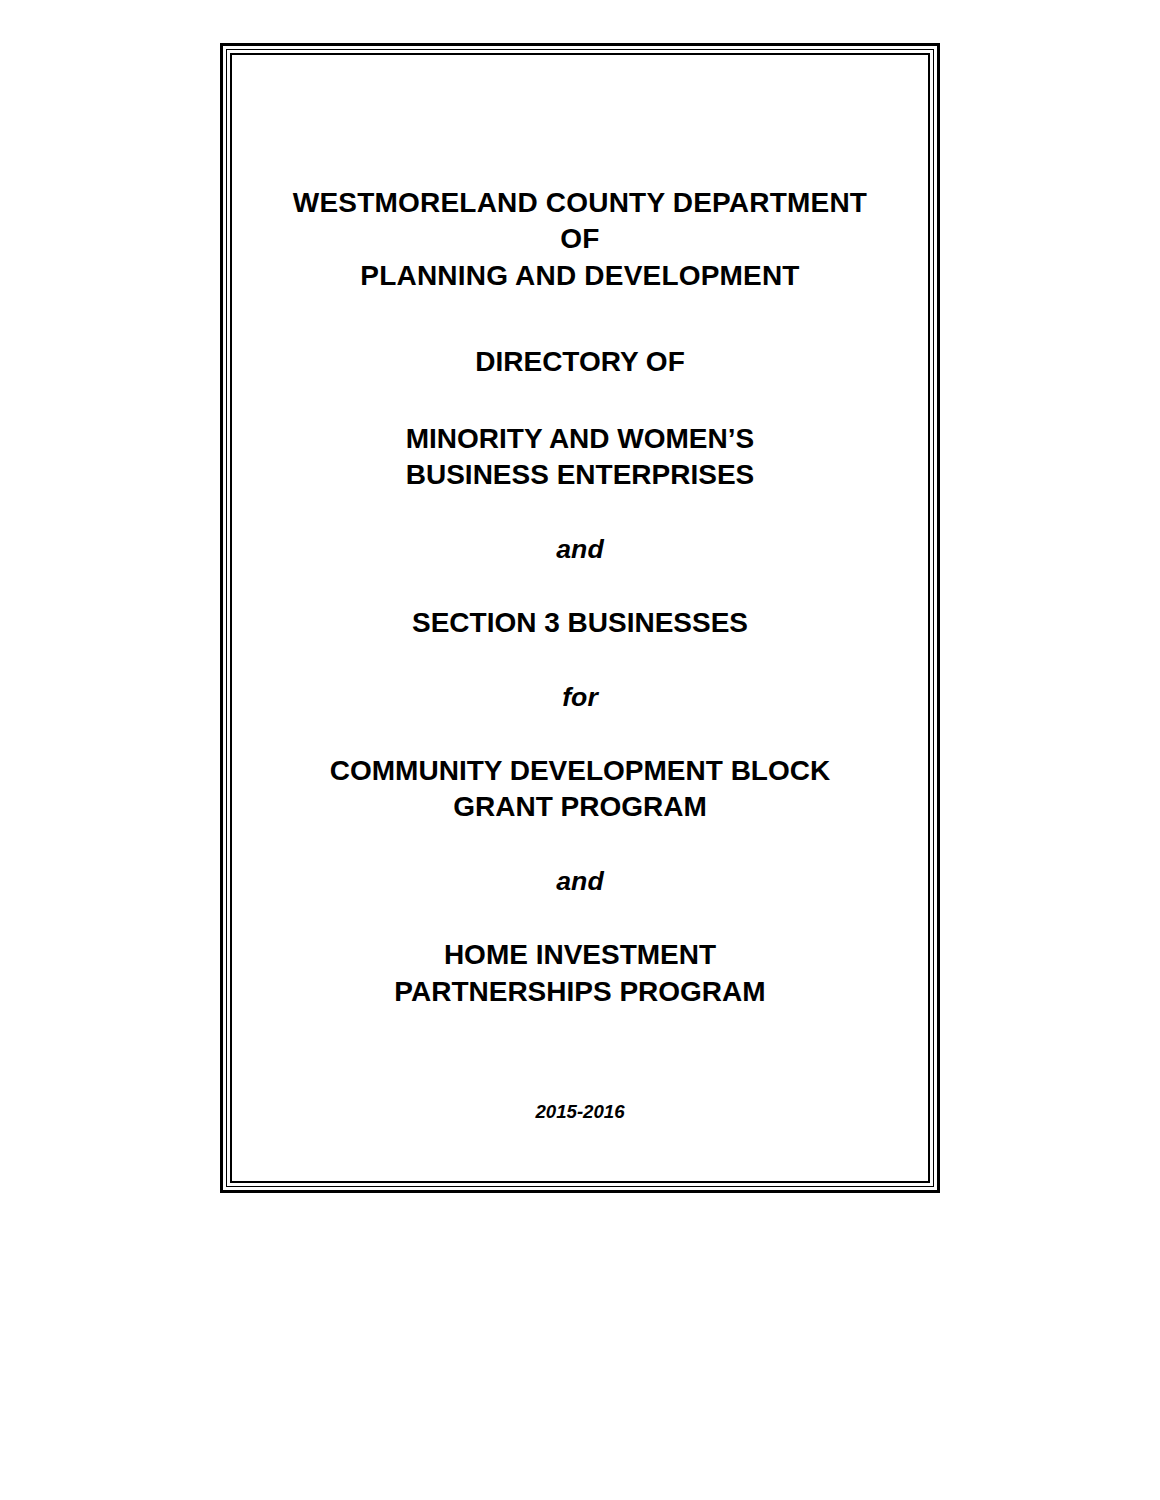WESTMORELAND COUNTY DEPARTMENT OF
PLANNING AND DEVELOPMENT
DIRECTORY OF
MINORITY AND WOMEN’S
BUSINESS ENTERPRISES
and
SECTION 3 BUSINESSES
for
COMMUNITY DEVELOPMENT BLOCK
GRANT PROGRAM
and
HOME INVESTMENT
PARTNERSHIPS PROGRAM
2015-2016